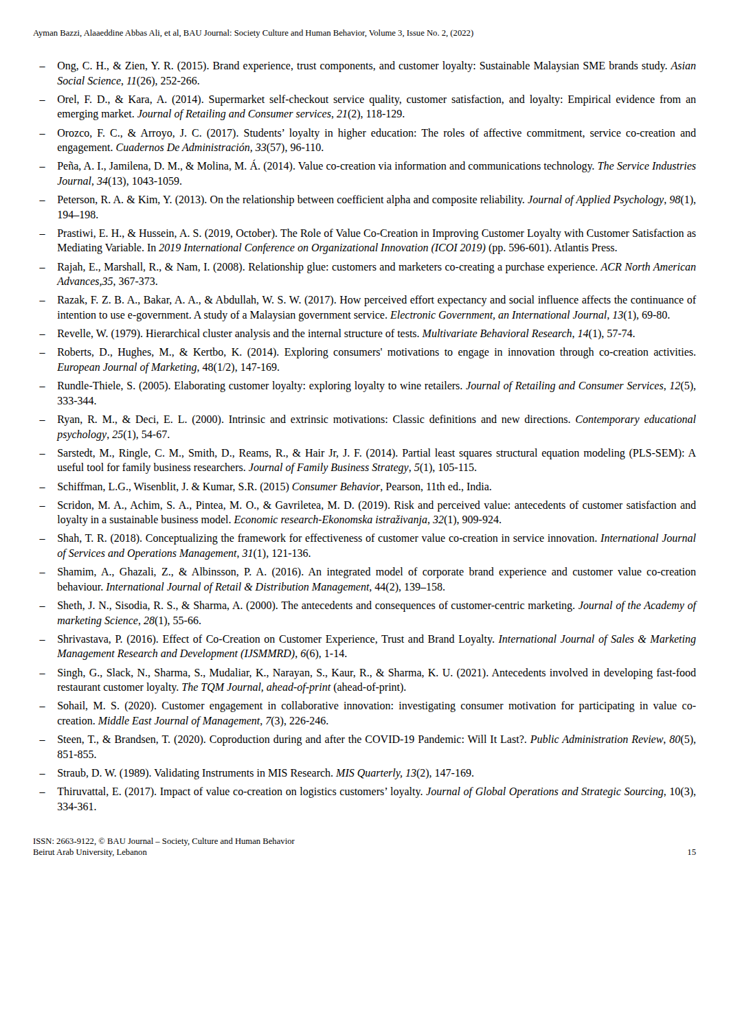Ayman Bazzi, Alaaeddine Abbas Ali, et al, BAU Journal: Society Culture and Human Behavior, Volume 3, Issue No. 2, (2022)
Ong, C. H., & Zien, Y. R. (2015). Brand experience, trust components, and customer loyalty: Sustainable Malaysian SME brands study. Asian Social Science, 11(26), 252-266.
Orel, F. D., & Kara, A. (2014). Supermarket self-checkout service quality, customer satisfaction, and loyalty: Empirical evidence from an emerging market. Journal of Retailing and Consumer services, 21(2), 118-129.
Orozco, F. C., & Arroyo, J. C. (2017). Students’ loyalty in higher education: The roles of affective commitment, service co-creation and engagement. Cuadernos De Administración, 33(57), 96-110.
Peña, A. I., Jamilena, D. M., & Molina, M. Á. (2014). Value co-creation via information and communications technology. The Service Industries Journal, 34(13), 1043-1059.
Peterson, R. A. & Kim, Y. (2013). On the relationship between coefficient alpha and composite reliability. Journal of Applied Psychology, 98(1), 194–198.
Prastiwi, E. H., & Hussein, A. S. (2019, October). The Role of Value Co-Creation in Improving Customer Loyalty with Customer Satisfaction as Mediating Variable. In 2019 International Conference on Organizational Innovation (ICOI 2019) (pp. 596-601). Atlantis Press.
Rajah, E., Marshall, R., & Nam, I. (2008). Relationship glue: customers and marketers co-creating a purchase experience. ACR North American Advances,35, 367-373.
Razak, F. Z. B. A., Bakar, A. A., & Abdullah, W. S. W. (2017). How perceived effort expectancy and social influence affects the continuance of intention to use e-government. A study of a Malaysian government service. Electronic Government, an International Journal, 13(1), 69-80.
Revelle, W. (1979). Hierarchical cluster analysis and the internal structure of tests. Multivariate Behavioral Research, 14(1), 57-74.
Roberts, D., Hughes, M., & Kertbo, K. (2014). Exploring consumers' motivations to engage in innovation through co-creation activities. European Journal of Marketing, 48(1/2), 147-169.
Rundle-Thiele, S. (2005). Elaborating customer loyalty: exploring loyalty to wine retailers. Journal of Retailing and Consumer Services, 12(5), 333-344.
Ryan, R. M., & Deci, E. L. (2000). Intrinsic and extrinsic motivations: Classic definitions and new directions. Contemporary educational psychology, 25(1), 54-67.
Sarstedt, M., Ringle, C. M., Smith, D., Reams, R., & Hair Jr, J. F. (2014). Partial least squares structural equation modeling (PLS-SEM): A useful tool for family business researchers. Journal of Family Business Strategy, 5(1), 105-115.
Schiffman, L.G., Wisenblit, J. & Kumar, S.R. (2015) Consumer Behavior, Pearson, 11th ed., India.
Scridon, M. A., Achim, S. A., Pintea, M. O., & Gavriletea, M. D. (2019). Risk and perceived value: antecedents of customer satisfaction and loyalty in a sustainable business model. Economic research-Ekonomska istraživanja, 32(1), 909-924.
Shah, T. R. (2018). Conceptualizing the framework for effectiveness of customer value co-creation in service innovation. International Journal of Services and Operations Management, 31(1), 121-136.
Shamim, A., Ghazali, Z., & Albinsson, P. A. (2016). An integrated model of corporate brand experience and customer value co-creation behaviour. International Journal of Retail & Distribution Management, 44(2), 139–158.
Sheth, J. N., Sisodia, R. S., & Sharma, A. (2000). The antecedents and consequences of customer-centric marketing. Journal of the Academy of marketing Science, 28(1), 55-66.
Shrivastava, P. (2016). Effect of Co-Creation on Customer Experience, Trust and Brand Loyalty. International Journal of Sales & Marketing Management Research and Development (IJSMMRD), 6(6), 1-14.
Singh, G., Slack, N., Sharma, S., Mudaliar, K., Narayan, S., Kaur, R., & Sharma, K. U. (2021). Antecedents involved in developing fast-food restaurant customer loyalty. The TQM Journal, ahead-of-print (ahead-of-print).
Sohail, M. S. (2020). Customer engagement in collaborative innovation: investigating consumer motivation for participating in value co-creation. Middle East Journal of Management, 7(3), 226-246.
Steen, T., & Brandsen, T. (2020). Coproduction during and after the COVID‐19 Pandemic: Will It Last?. Public Administration Review, 80(5), 851-855.
Straub, D. W. (1989). Validating Instruments in MIS Research. MIS Quarterly, 13(2), 147-169.
Thiruvattal, E. (2017). Impact of value co-creation on logistics customers’ loyalty. Journal of Global Operations and Strategic Sourcing, 10(3), 334-361.
ISSN: 2663-9122, © BAU Journal – Society, Culture and Human Behavior
Beirut Arab University, Lebanon 15